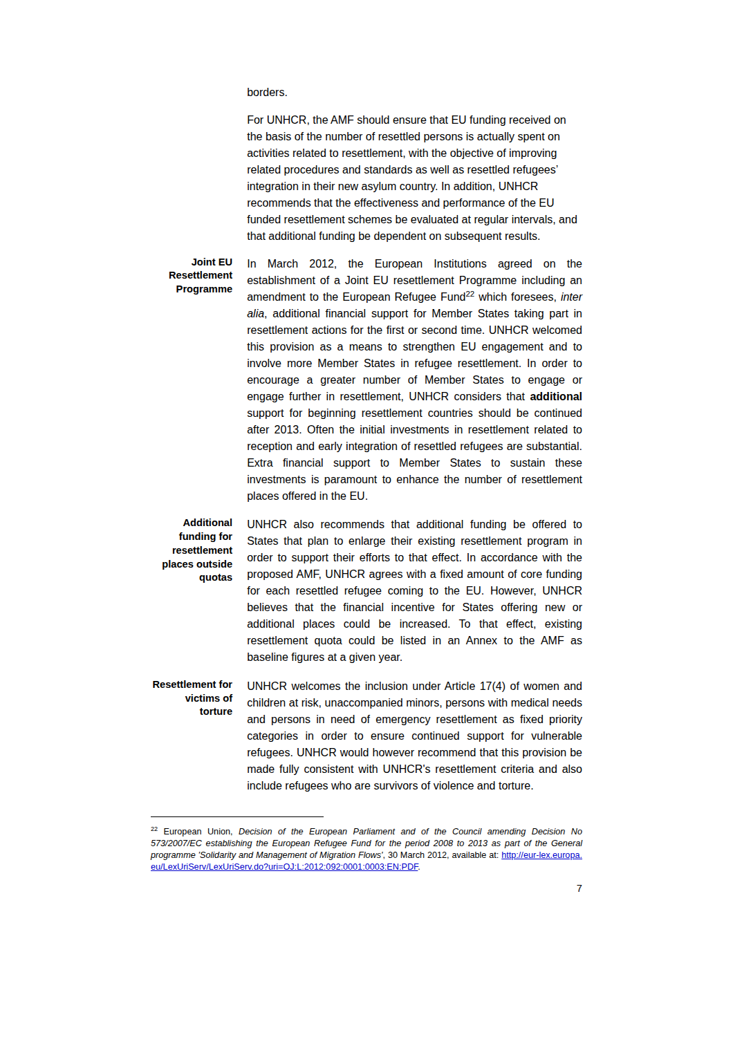borders.
For UNHCR, the AMF should ensure that EU funding received on the basis of the number of resettled persons is actually spent on activities related to resettlement, with the objective of improving related procedures and standards as well as resettled refugees’ integration in their new asylum country. In addition, UNHCR recommends that the effectiveness and performance of the EU funded resettlement schemes be evaluated at regular intervals, and that additional funding be dependent on subsequent results.
Joint EU Resettlement Programme
In March 2012, the European Institutions agreed on the establishment of a Joint EU resettlement Programme including an amendment to the European Refugee Fund22 which foresees, inter alia, additional financial support for Member States taking part in resettlement actions for the first or second time. UNHCR welcomed this provision as a means to strengthen EU engagement and to involve more Member States in refugee resettlement. In order to encourage a greater number of Member States to engage or engage further in resettlement, UNHCR considers that additional support for beginning resettlement countries should be continued after 2013. Often the initial investments in resettlement related to reception and early integration of resettled refugees are substantial. Extra financial support to Member States to sustain these investments is paramount to enhance the number of resettlement places offered in the EU.
Additional funding for resettlement places outside quotas
UNHCR also recommends that additional funding be offered to States that plan to enlarge their existing resettlement program in order to support their efforts to that effect. In accordance with the proposed AMF, UNHCR agrees with a fixed amount of core funding for each resettled refugee coming to the EU. However, UNHCR believes that the financial incentive for States offering new or additional places could be increased. To that effect, existing resettlement quota could be listed in an Annex to the AMF as baseline figures at a given year.
Resettlement for victims of torture
UNHCR welcomes the inclusion under Article 17(4) of women and children at risk, unaccompanied minors, persons with medical needs and persons in need of emergency resettlement as fixed priority categories in order to ensure continued support for vulnerable refugees. UNHCR would however recommend that this provision be made fully consistent with UNHCR's resettlement criteria and also include refugees who are survivors of violence and torture.
22 European Union, Decision of the European Parliament and of the Council amending Decision No 573/2007/EC establishing the European Refugee Fund for the period 2008 to 2013 as part of the General programme 'Solidarity and Management of Migration Flows', 30 March 2012, available at: http://eur-lex.europa.eu/LexUriServ/LexUriServ.do?uri=OJ:L:2012:092:0001:0003:EN:PDF.
7